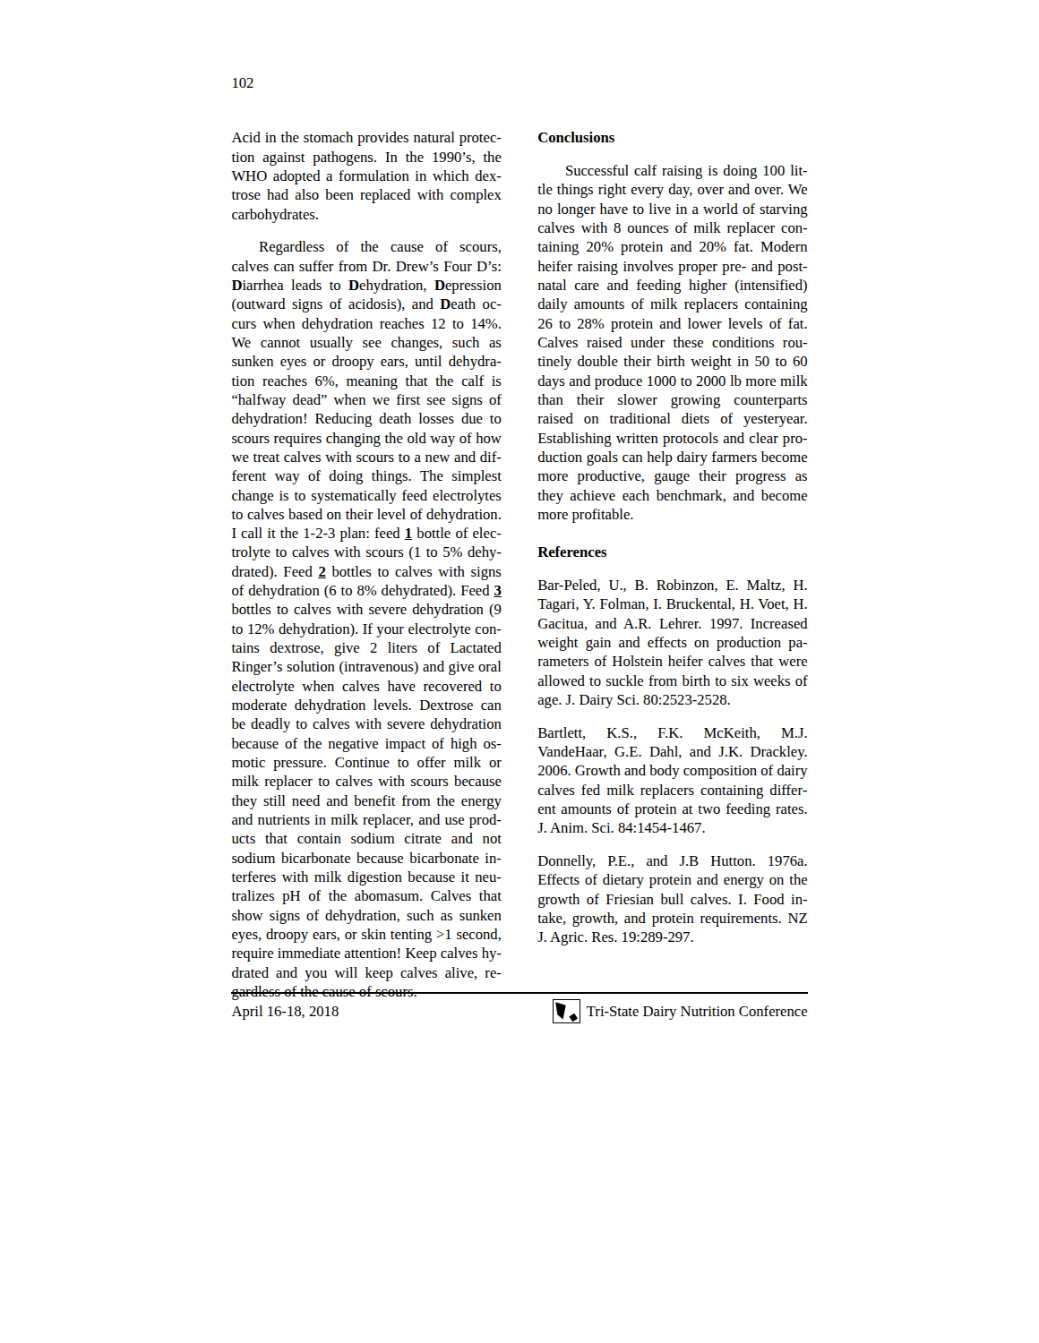102
Acid in the stomach provides natural protection against pathogens. In the 1990’s, the WHO adopted a formulation in which dextrose had also been replaced with complex carbohydrates.
Regardless of the cause of scours, calves can suffer from Dr. Drew’s Four D’s: Diarrhea leads to Dehydration, Depression (outward signs of acidosis), and Death occurs when dehydration reaches 12 to 14%. We cannot usually see changes, such as sunken eyes or droopy ears, until dehydration reaches 6%, meaning that the calf is “halfway dead” when we first see signs of dehydration! Reducing death losses due to scours requires changing the old way of how we treat calves with scours to a new and different way of doing things. The simplest change is to systematically feed electrolytes to calves based on their level of dehydration. I call it the 1-2-3 plan: feed 1 bottle of electrolyte to calves with scours (1 to 5% dehydrated). Feed 2 bottles to calves with signs of dehydration (6 to 8% dehydrated). Feed 3 bottles to calves with severe dehydration (9 to 12% dehydration). If your electrolyte contains dextrose, give 2 liters of Lactated Ringer’s solution (intravenous) and give oral electrolyte when calves have recovered to moderate dehydration levels. Dextrose can be deadly to calves with severe dehydration because of the negative impact of high osmotic pressure. Continue to offer milk or milk replacer to calves with scours because they still need and benefit from the energy and nutrients in milk replacer, and use products that contain sodium citrate and not sodium bicarbonate because bicarbonate interferes with milk digestion because it neutralizes pH of the abomasum. Calves that show signs of dehydration, such as sunken eyes, droopy ears, or skin tenting >1 second, require immediate attention! Keep calves hydrated and you will keep calves alive, regardless of the cause of scours.
Conclusions
Successful calf raising is doing 100 little things right every day, over and over. We no longer have to live in a world of starving calves with 8 ounces of milk replacer containing 20% protein and 20% fat. Modern heifer raising involves proper pre- and post-natal care and feeding higher (intensified) daily amounts of milk replacers containing 26 to 28% protein and lower levels of fat. Calves raised under these conditions routinely double their birth weight in 50 to 60 days and produce 1000 to 2000 lb more milk than their slower growing counterparts raised on traditional diets of yesteryear. Establishing written protocols and clear production goals can help dairy farmers become more productive, gauge their progress as they achieve each benchmark, and become more profitable.
References
Bar-Peled, U., B. Robinzon, E. Maltz, H. Tagari, Y. Folman, I. Bruckental, H. Voet, H. Gacitua, and A.R. Lehrer. 1997. Increased weight gain and effects on production parameters of Holstein heifer calves that were allowed to suckle from birth to six weeks of age. J. Dairy Sci. 80:2523-2528.
Bartlett, K.S., F.K. McKeith, M.J. VandeHaar, G.E. Dahl, and J.K. Drackley. 2006. Growth and body composition of dairy calves fed milk replacers containing different amounts of protein at two feeding rates. J. Anim. Sci. 84:1454-1467.
Donnelly, P.E., and J.B Hutton. 1976a. Effects of dietary protein and energy on the growth of Friesian bull calves. I. Food intake, growth, and protein requirements. NZ J. Agric. Res. 19:289-297.
April 16-18, 2018
Tri-State Dairy Nutrition Conference